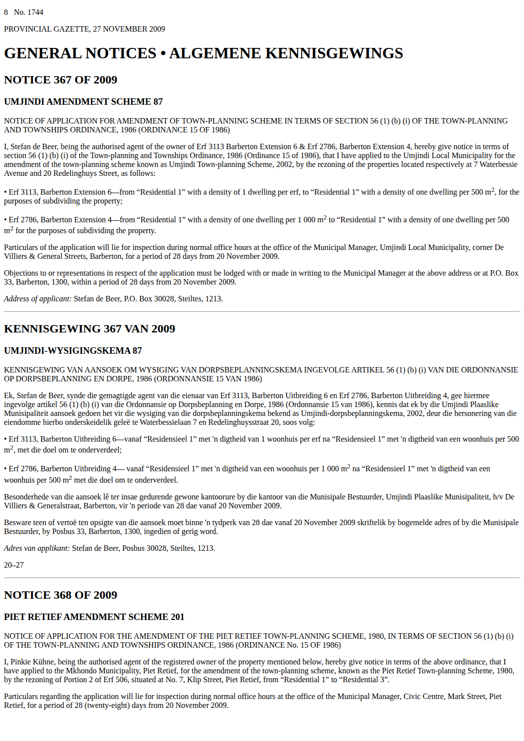8 No. 1744
PROVINCIAL GAZETTE, 27 NOVEMBER 2009
GENERAL NOTICES • ALGEMENE KENNISGEWINGS
NOTICE 367 OF 2009
UMJINDI AMENDMENT SCHEME 87
NOTICE OF APPLICATION FOR AMENDMENT OF TOWN-PLANNING SCHEME IN TERMS OF SECTION 56 (1) (b) (i) OF THE TOWN-PLANNING AND TOWNSHIPS ORDINANCE, 1986 (ORDINANCE 15 OF 1986)
I, Stefan de Beer, being the authorised agent of the owner of Erf 3113 Barberton Extension 6 & Erf 2786, Barberton Extension 4, hereby give notice in terms of section 56 (1) (b) (i) of the Town-planning and Townships Ordinance, 1986 (Ordinance 15 of 1986), that I have applied to the Umjindi Local Municipality for the amendment of the town-planning scheme known as Umjindi Town-planning Scheme, 2002, by the rezoning of the properties located respectively at 7 Waterbessie Avenue and 20 Redelinghuys Street, as follows:
• Erf 3113, Barberton Extension 6—from “Residential 1” with a density of 1 dwelling per erf, to “Residential 1” with a density of one dwelling per 500 m2, for the purposes of subdividing the property;
• Erf 2786, Barberton Extension 4—from “Residential 1” with a density of one dwelling per 1 000 m2 to “Residential 1” with a density of one dwelling per 500 m2 for the purposes of subdividing the property.
Particulars of the application will lie for inspection during normal office hours at the office of the Municipal Manager, Umjindi Local Municipality, corner De Villiers & General Streets, Barberton, for a period of 28 days from 20 November 2009.
Objections to or representations in respect of the application must be lodged with or made in writing to the Municipal Manager at the above address or at P.O. Box 33, Barberton, 1300, within a period of 28 days from 20 November 2009.
Address of applicant: Stefan de Beer, P.O. Box 30028, Steiltes, 1213.
KENNISGEWING 367 VAN 2009
UMJINDI-WYSIGINGSKEMA 87
KENNISGEWING VAN AANSOEK OM WYSIGING VAN DORPSBEPLANNINGSKEMA INGEVOLGE ARTIKEL 56 (1) (b) (i) VAN DIE ORDONNANSIE OP DORPSBEPLANNING EN DORPE, 1986 (ORDONNANSIE 15 VAN 1986)
Ek, Stefan de Beer, synde die gemagtigde agent van die eienaar van Erf 3113, Barberton Uitbreiding 6 en Erf 2786, Barberton Uitbreiding 4, gee hiermee ingevolge artikel 56 (1) (b) (i) van die Ordonnansie op Dorpsbeplanning en Dorpe, 1986 (Ordonnansie 15 van 1986), kennis dat ek by die Umjindi Plaaslike Munisipaliteit aansoek gedoen het vir die wysiging van die dorpsbeplanningskema bekend as Umjindi-dorpsbeplanningskema, 2002, deur die hersonering van die eiendomme hierbo onderskeidelik geleë te Waterbessielaan 7 en Redelinghuysstraat 20, soos volg:
• Erf 3113, Barberton Uitbreiding 6—vanaf “Residensieel 1” met 'n digtheid van 1 woonhuis per erf na “Residensieel 1” met 'n digtheid van een woonhuis per 500 m2, met die doel om te onderverdeel;
• Erf 2786, Barberton Uitbreiding 4— vanaf “Residensieel 1” met 'n digtheid van een woonhuis per 1 000 m2 na “Residensieel 1” met 'n digtheid van een woonhuis per 500 m2 met die doel om te onderverdeel.
Besonderhede van die aansoek lê ter insae gedurende gewone kantoorure by die kantoor van die Munisipale Bestuurder, Umjindi Plaaslike Munisipaliteit, h/v De Villiers & Generalstraat, Barberton, vir 'n periode van 28 dae vanaf 20 November 2009.
Besware teen of vertoë ten opsigte van die aansoek moet binne 'n tydperk van 28 dae vanaf 20 November 2009 skriftelik by bogemelde adres of by die Munisipale Bestuurder, by Posbus 33, Barberton, 1300, ingedien of gerig word.
Adres van applikant: Stefan de Beer, Posbus 30028, Steiltes, 1213.
20–27
NOTICE 368 OF 2009
PIET RETIEF AMENDMENT SCHEME 201
NOTICE OF APPLICATION FOR THE AMENDMENT OF THE PIET RETIEF TOWN-PLANNING SCHEME, 1980, IN TERMS OF SECTION 56 (1) (b) (i) OF THE TOWN-PLANNING AND TOWNSHIPS ORDINANCE, 1986 (ORDINANCE No. 15 OF 1986)
I, Pinkie Kühne, being the authorised agent of the registered owner of the property mentioned below, hereby give notice in terms of the above ordinance, that I have applied to the Mkhondo Municipality, Piet Retief, for the amendment of the town-planning scheme, known as the Piet Retief Town-planning Scheme, 1980, by the rezoning of Portion 2 of Erf 506, situated at No. 7, Klip Street, Piet Retief, from “Residential 1” to “Residential 3”.
Particulars regarding the application will lie for inspection during normal office hours at the office of the Municipal Manager, Civic Centre, Mark Street, Piet Retief, for a period of 28 (twenty-eight) days from 20 November 2009.